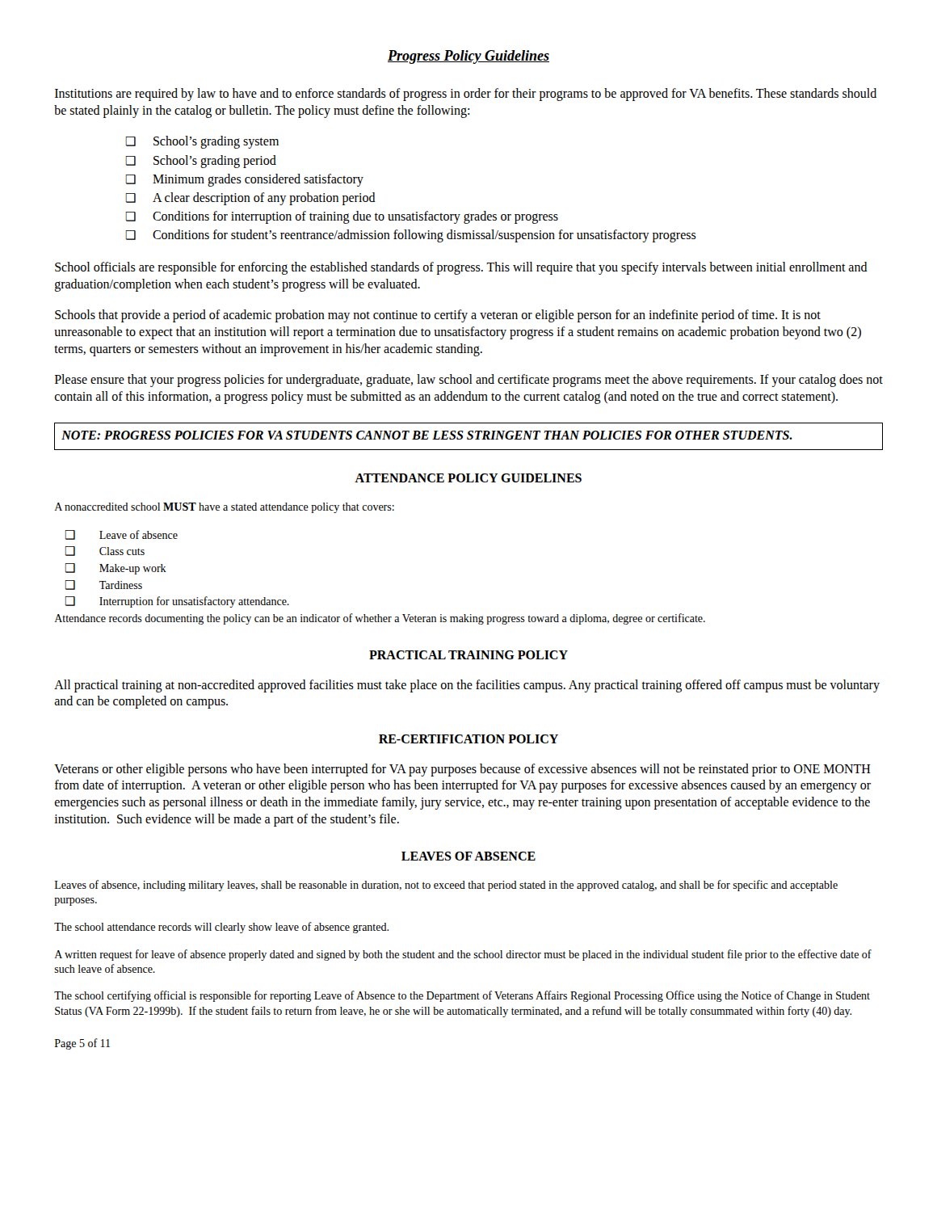Progress Policy Guidelines
Institutions are required by law to have and to enforce standards of progress in order for their programs to be approved for VA benefits. These standards should be stated plainly in the catalog or bulletin. The policy must define the following:
School’s grading system
School’s grading period
Minimum grades considered satisfactory
A clear description of any probation period
Conditions for interruption of training due to unsatisfactory grades or progress
Conditions for student’s reentrance/admission following dismissal/suspension for unsatisfactory progress
School officials are responsible for enforcing the established standards of progress. This will require that you specify intervals between initial enrollment and graduation/completion when each student’s progress will be evaluated.
Schools that provide a period of academic probation may not continue to certify a veteran or eligible person for an indefinite period of time. It is not unreasonable to expect that an institution will report a termination due to unsatisfactory progress if a student remains on academic probation beyond two (2) terms, quarters or semesters without an improvement in his/her academic standing.
Please ensure that your progress policies for undergraduate, graduate, law school and certificate programs meet the above requirements. If your catalog does not contain all of this information, a progress policy must be submitted as an addendum to the current catalog (and noted on the true and correct statement).
NOTE: PROGRESS POLICIES FOR VA STUDENTS CANNOT BE LESS STRINGENT THAN POLICIES FOR OTHER STUDENTS.
ATTENDANCE POLICY GUIDELINES
A nonaccredited school MUST have a stated attendance policy that covers:
Leave of absence
Class cuts
Make-up work
Tardiness
Interruption for unsatisfactory attendance.
Attendance records documenting the policy can be an indicator of whether a Veteran is making progress toward a diploma, degree or certificate.
PRACTICAL TRAINING POLICY
All practical training at non-accredited approved facilities must take place on the facilities campus. Any practical training offered off campus must be voluntary and can be completed on campus.
RE-CERTIFICATION POLICY
Veterans or other eligible persons who have been interrupted for VA pay purposes because of excessive absences will not be reinstated prior to ONE MONTH from date of interruption. A veteran or other eligible person who has been interrupted for VA pay purposes for excessive absences caused by an emergency or emergencies such as personal illness or death in the immediate family, jury service, etc., may re-enter training upon presentation of acceptable evidence to the institution. Such evidence will be made a part of the student’s file.
LEAVES OF ABSENCE
Leaves of absence, including military leaves, shall be reasonable in duration, not to exceed that period stated in the approved catalog, and shall be for specific and acceptable purposes.
The school attendance records will clearly show leave of absence granted.
A written request for leave of absence properly dated and signed by both the student and the school director must be placed in the individual student file prior to the effective date of such leave of absence.
The school certifying official is responsible for reporting Leave of Absence to the Department of Veterans Affairs Regional Processing Office using the Notice of Change in Student Status (VA Form 22-1999b). If the student fails to return from leave, he or she will be automatically terminated, and a refund will be totally consummated within forty (40) day.
Page 5 of 11